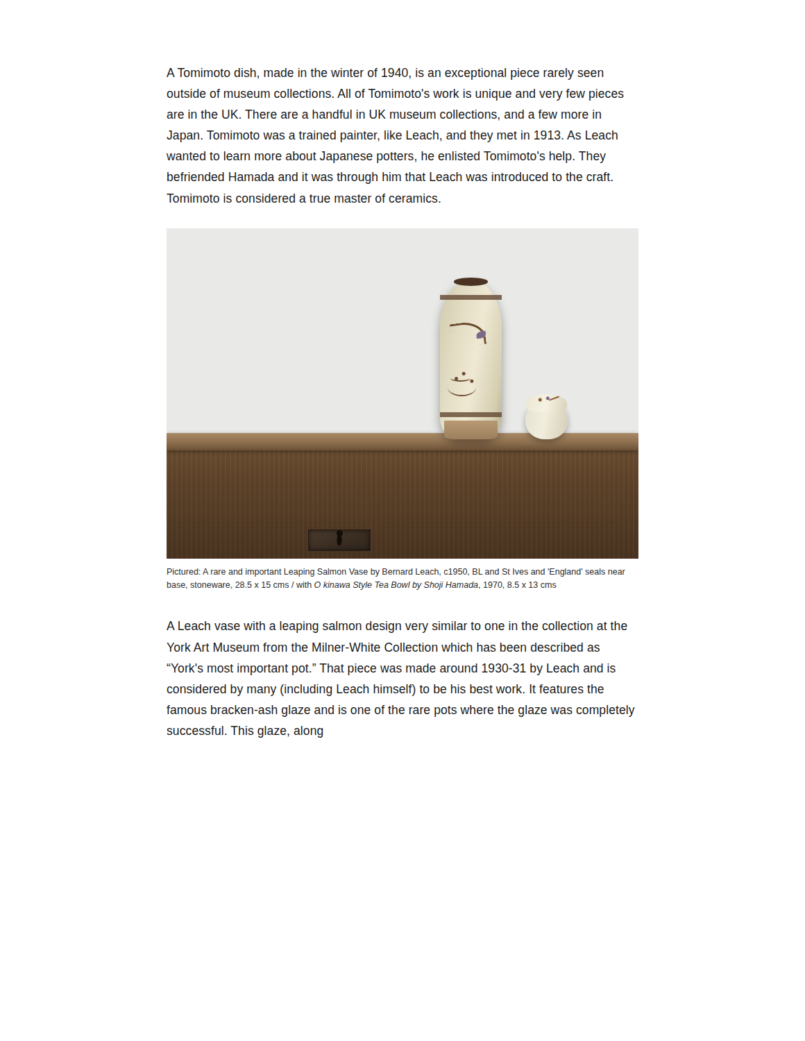A Tomimoto dish, made in the winter of 1940, is an exceptional piece rarely seen outside of museum collections. All of Tomimoto's work is unique and very few pieces are in the UK. There are a handful in UK museum collections, and a few more in Japan. Tomimoto was a trained painter, like Leach, and they met in 1913. As Leach wanted to learn more about Japanese potters, he enlisted Tomimoto's help. They befriended Hamada and it was through him that Leach was introduced to the craft. Tomimoto is considered a true master of ceramics.
Pictured: A rare and important Leaping Salmon Vase by Bernard Leach, c1950, BL and St Ives and 'England' seals near base, stoneware, 28.5 x 15 cms / with O kinawa Style Tea Bowl by Shoji Hamada, 1970, 8.5 x 13 cms
A Leach vase with a leaping salmon design very similar to one in the collection at the York Art Museum from the Milner-White Collection which has been described as “York's most important pot.” That piece was made around 1930-31 by Leach and is considered by many (including Leach himself) to be his best work. It features the famous bracken-ash glaze and is one of the rare pots where the glaze was completely successful. This glaze, along